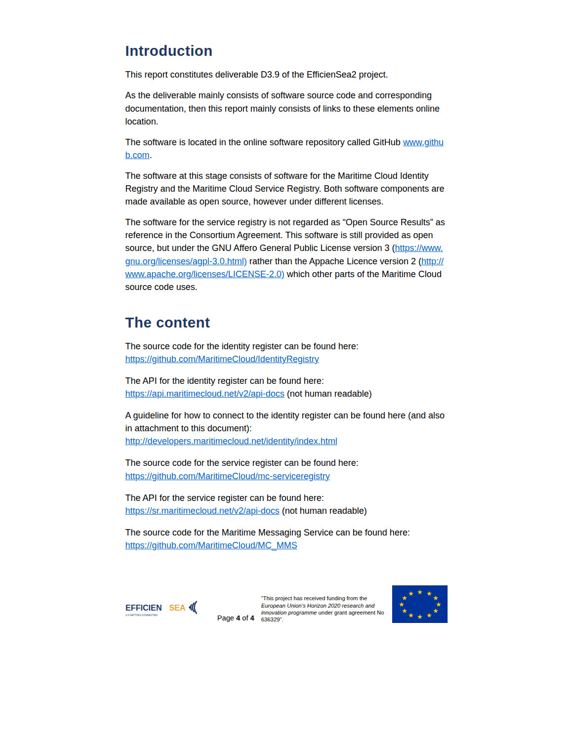Introduction
This report constitutes deliverable D3.9 of the EfficienSea2 project.
As the deliverable mainly consists of software source code and corresponding documentation, then this report mainly consists of links to these elements online location.
The software is located in the online software repository called GitHub www.github.com.
The software at this stage consists of software for the Maritime Cloud Identity Registry and the Maritime Cloud Service Registry. Both software components are made available as open source, however under different licenses.
The software for the service registry is not regarded as “Open Source Results” as reference in the Consortium Agreement. This software is still provided as open source, but under the GNU Affero General Public License version 3 (https://www.gnu.org/licenses/agpl-3.0.html) rather than the Appache Licence version 2 (http://www.apache.org/licenses/LICENSE-2.0) which other parts of the Maritime Cloud source code uses.
The content
The source code for the identity register can be found here:
https://github.com/MaritimeCloud/IdentityRegistry
The API for the identity register can be found here:
https://api.maritimecloud.net/v2/api-docs (not human readable)
A guideline for how to connect to the identity register can be found here (and also in attachment to this document):
http://developers.maritimecloud.net/identity/index.html
The source code for the service register can be found here:
https://github.com/MaritimeCloud/mc-serviceregistry
The API for the service register can be found here:
https://sr.maritimecloud.net/v2/api-docs (not human readable)
The source code for the Maritime Messaging Service can be found here:
https://github.com/MaritimeCloud/MC_MMS
EFFICIEN SEA 2.0 GETTING CONNECTED
Page 4 of 4
“This project has received funding from the European Union’s Horizon 2020 research and innovation programme under grant agreement No 636329”.
★ ★ ★ ★ ★ ★ ★ ★ ★ ★ ★ ★